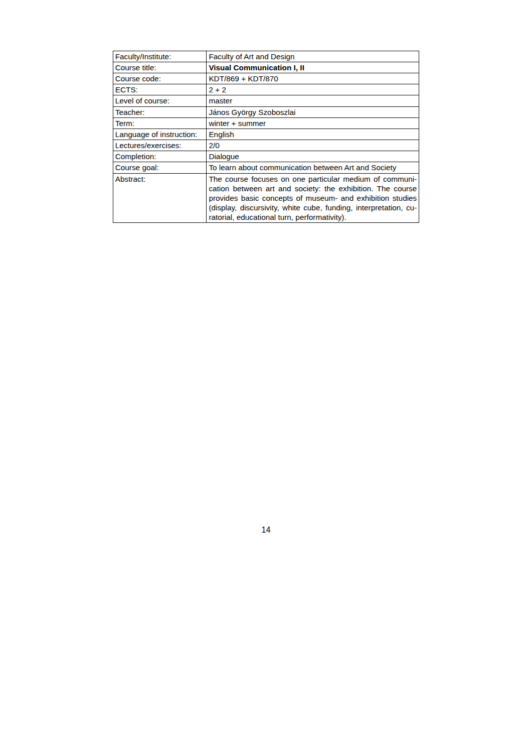| Faculty/Institute: | Faculty of Art and Design |
| Course title: | Visual Communication I, II |
| Course code: | KDT/869 + KDT/870 |
| ECTS: | 2 + 2 |
| Level of course: | master |
| Teacher: | János György Szoboszlai |
| Term: | winter + summer |
| Language of instruction: | English |
| Lectures/exercises: | 2/0 |
| Completion: | Dialogue |
| Course goal: | To learn about communication between Art and Society |
| Abstract: | The course focuses on one particular medium of communication between art and society: the exhibition. The course provides basic concepts of museum- and exhibition studies (display, discursivity, white cube, funding, interpretation, curatorial, educational turn, performativity). |
14